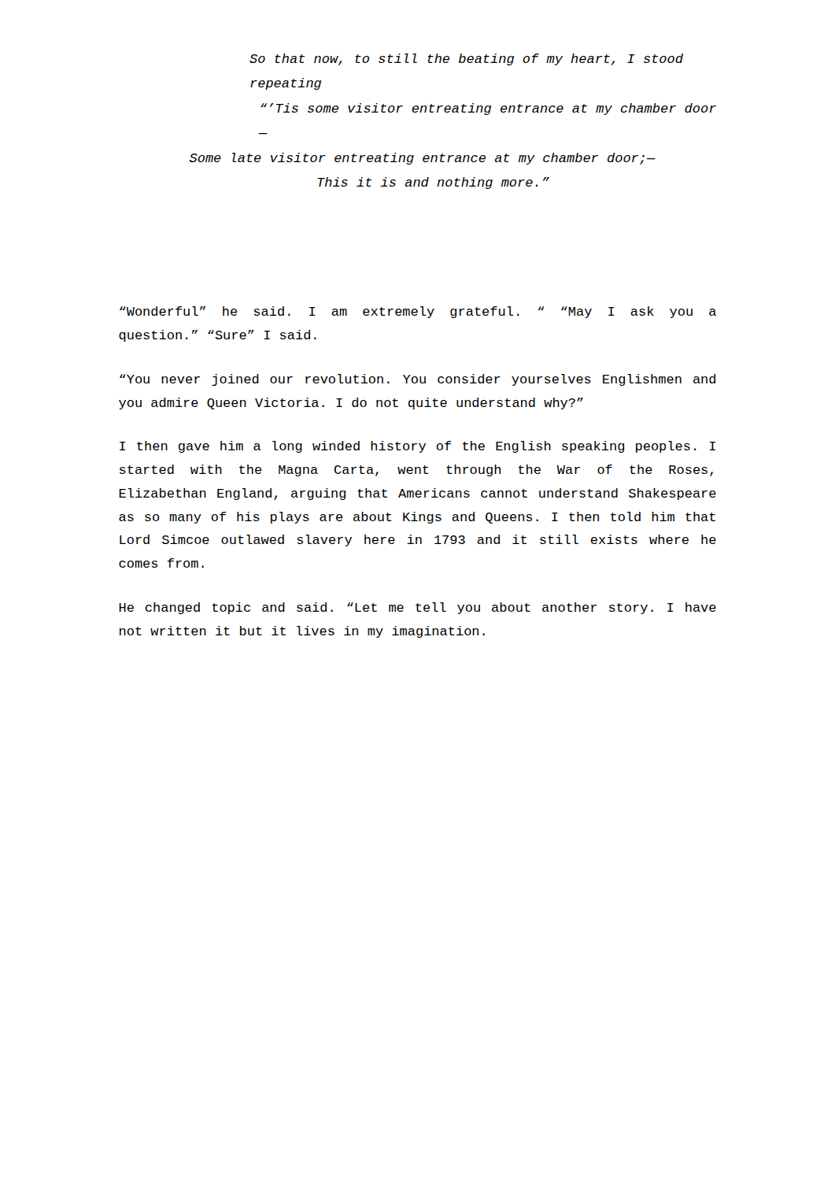So that now, to still the beating of my heart, I stood repeating
“’Tis some visitor entreating entrance at my chamber door—
Some late visitor entreating entrance at my chamber door;—
This it is and nothing more.”
“Wonderful” he said. I am extremely grateful. “ “May I ask you a question.” “Sure” I said.
“You never joined our revolution. You consider yourselves Englishmen and you admire Queen Victoria. I do not quite understand why?”
I then gave him a long winded history of the English speaking peoples. I started with the Magna Carta, went through the War of the Roses, Elizabethan England, arguing that Americans cannot understand Shakespeare as so many of his plays are about Kings and Queens. I then told him that Lord Simcoe outlawed slavery here in 1793 and it still exists where he comes from.
He changed topic and said. “Let me tell you about another story. I have not written it but it lives in my imagination.